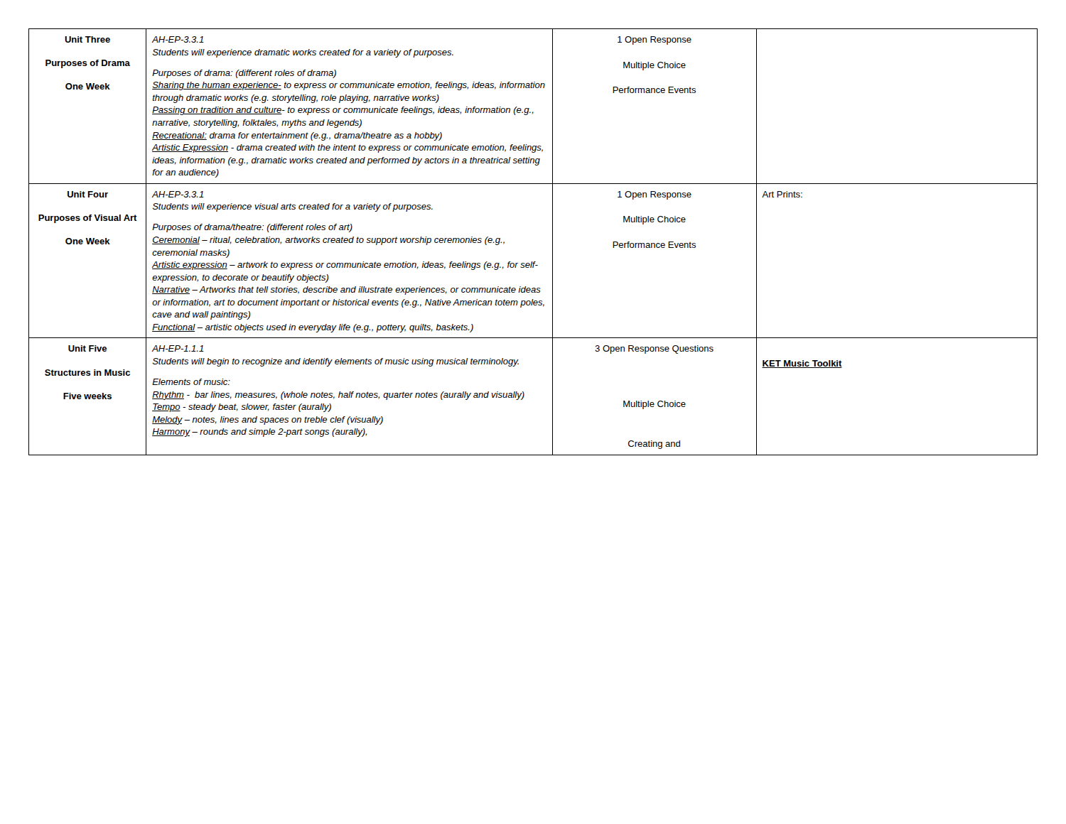| Unit Three Purposes of Drama One Week | AH-EP-3.3.1 Students will experience dramatic works created for a variety of purposes. Purposes of drama: (different roles of drama) Sharing the human experience- to express or communicate emotion, feelings, ideas, information through dramatic works (e.g. storytelling, role playing, narrative works) Passing on tradition and culture - to express or communicate feelings, ideas, information (e.g., narrative, storytelling, folktales, myths and legends) Recreational: drama for entertainment (e.g., drama/theatre as a hobby) Artistic Expression - drama created with the intent to express or communicate emotion, feelings, ideas, information (e.g., dramatic works created and performed by actors in a threatrical setting for an audience) | 1 Open Response Multiple Choice Performance Events | |
| Unit Four Purposes of Visual Art One Week | AH-EP-3.3.1 Students will experience visual arts created for a variety of purposes. Purposes of drama/theatre: (different roles of art) Ceremonial – ritual, celebration, artworks created to support worship ceremonies (e.g., ceremonial masks) Artistic expression – artwork to express or communicate emotion, ideas, feelings (e.g., for self-expression, to decorate or beautify objects) Narrative – Artworks that tell stories, describe and illustrate experiences, or communicate ideas or information, art to document important or historical events (e.g., Native American totem poles, cave and wall paintings) Functional – artistic objects used in everyday life (e.g., pottery, quilts, baskets.) | 1 Open Response Multiple Choice Performance Events | Art Prints: |
| Unit Five Structures in Music Five weeks | AH-EP-1.1.1 Students will begin to recognize and identify elements of music using musical terminology. Elements of music: Rhythm - bar lines, measures, (whole notes, half notes, quarter notes (aurally and visually) Tempo - steady beat, slower, faster (aurally) Melody – notes, lines and spaces on treble clef (visually) Harmony – rounds and simple 2-part songs (aurally), | 3 Open Response Questions Multiple Choice Creating and | KET Music Toolkit |